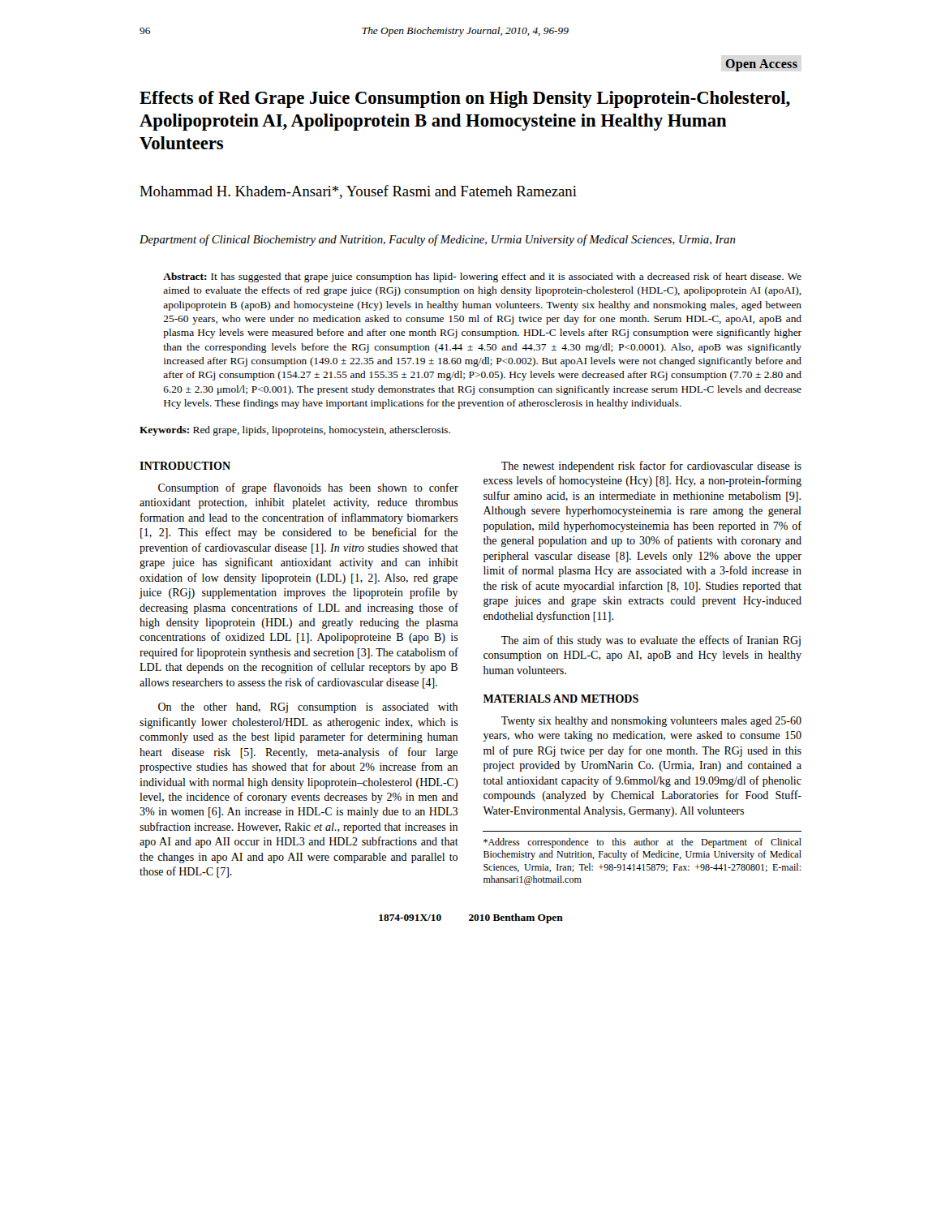96
The Open Biochemistry Journal, 2010, 4, 96-99
Open Access
Effects of Red Grape Juice Consumption on High Density Lipoprotein-Cholesterol, Apolipoprotein AI, Apolipoprotein B and Homocysteine in Healthy Human Volunteers
Mohammad H. Khadem-Ansari*, Yousef Rasmi and Fatemeh Ramezani
Department of Clinical Biochemistry and Nutrition, Faculty of Medicine, Urmia University of Medical Sciences, Urmia, Iran
Abstract: It has suggested that grape juice consumption has lipid- lowering effect and it is associated with a decreased risk of heart disease. We aimed to evaluate the effects of red grape juice (RGj) consumption on high density lipoprotein-cholesterol (HDL-C), apolipoprotein AI (apoAI), apolipoprotein B (apoB) and homocysteine (Hcy) levels in healthy human volunteers. Twenty six healthy and nonsmoking males, aged between 25-60 years, who were under no medication asked to consume 150 ml of RGj twice per day for one month. Serum HDL-C, apoAI, apoB and plasma Hcy levels were measured before and after one month RGj consumption. HDL-C levels after RGj consumption were significantly higher than the corresponding levels before the RGj consumption (41.44 ± 4.50 and 44.37 ± 4.30 mg/dl; P<0.0001). Also, apoB was significantly increased after RGj consumption (149.0 ± 22.35 and 157.19 ± 18.60 mg/dl; P<0.002). But apoAI levels were not changed significantly before and after of RGj consumption (154.27 ± 21.55 and 155.35 ± 21.07 mg/dl; P>0.05). Hcy levels were decreased after RGj consumption (7.70 ± 2.80 and 6.20 ± 2.30 μmol/l; P<0.001). The present study demonstrates that RGj consumption can significantly increase serum HDL-C levels and decrease Hcy levels. These findings may have important implications for the prevention of atherosclerosis in healthy individuals.
Keywords: Red grape, lipids, lipoproteins, homocystein, athersclerosis.
INTRODUCTION
Consumption of grape flavonoids has been shown to confer antioxidant protection, inhibit platelet activity, reduce thrombus formation and lead to the concentration of inflammatory biomarkers [1, 2]. This effect may be considered to be beneficial for the prevention of cardiovascular disease [1]. In vitro studies showed that grape juice has significant antioxidant activity and can inhibit oxidation of low density lipoprotein (LDL) [1, 2]. Also, red grape juice (RGj) supplementation improves the lipoprotein profile by decreasing plasma concentrations of LDL and increasing those of high density lipoprotein (HDL) and greatly reducing the plasma concentrations of oxidized LDL [1]. Apolipoproteine B (apo B) is required for lipoprotein synthesis and secretion [3]. The catabolism of LDL that depends on the recognition of cellular receptors by apo B allows researchers to assess the risk of cardiovascular disease [4].
On the other hand, RGj consumption is associated with significantly lower cholesterol/HDL as atherogenic index, which is commonly used as the best lipid parameter for determining human heart disease risk [5]. Recently, meta-analysis of four large prospective studies has showed that for about 2% increase from an individual with normal high density lipoprotein–cholesterol (HDL-C) level, the incidence of coronary events decreases by 2% in men and 3% in women [6]. An increase in HDL-C is mainly due to an HDL3 subfraction increase. However, Rakic et al., reported that increases in apo AI and apo AII occur in HDL3 and HDL2 subfractions and that the changes in apo AI and apo AII were comparable and parallel to those of HDL-C [7].
The newest independent risk factor for cardiovascular disease is excess levels of homocysteine (Hcy) [8]. Hcy, a non-protein-forming sulfur amino acid, is an intermediate in methionine metabolism [9]. Although severe hyperhomocysteinemia is rare among the general population, mild hyperhomocysteinemia has been reported in 7% of the general population and up to 30% of patients with coronary and peripheral vascular disease [8]. Levels only 12% above the upper limit of normal plasma Hcy are associated with a 3-fold increase in the risk of acute myocardial infarction [8, 10]. Studies reported that grape juices and grape skin extracts could prevent Hcy-induced endothelial dysfunction [11].
The aim of this study was to evaluate the effects of Iranian RGj consumption on HDL-C, apo AI, apoB and Hcy levels in healthy human volunteers.
MATERIALS AND METHODS
Twenty six healthy and nonsmoking volunteers males aged 25-60 years, who were taking no medication, were asked to consume 150 ml of pure RGj twice per day for one month. The RGj used in this project provided by UromNarin Co. (Urmia, Iran) and contained a total antioxidant capacity of 9.6mmol/kg and 19.09mg/dl of phenolic compounds (analyzed by Chemical Laboratories for Food Stuff-Water-Environmental Analysis, Germany). All volunteers
*Address correspondence to this author at the Department of Clinical Biochemistry and Nutrition, Faculty of Medicine, Urmia University of Medical Sciences, Urmia, Iran; Tel: +98-9141415879; Fax: +98-441-2780801; E-mail: mhansari1@hotmail.com
1874-091X/102010 Bentham Open